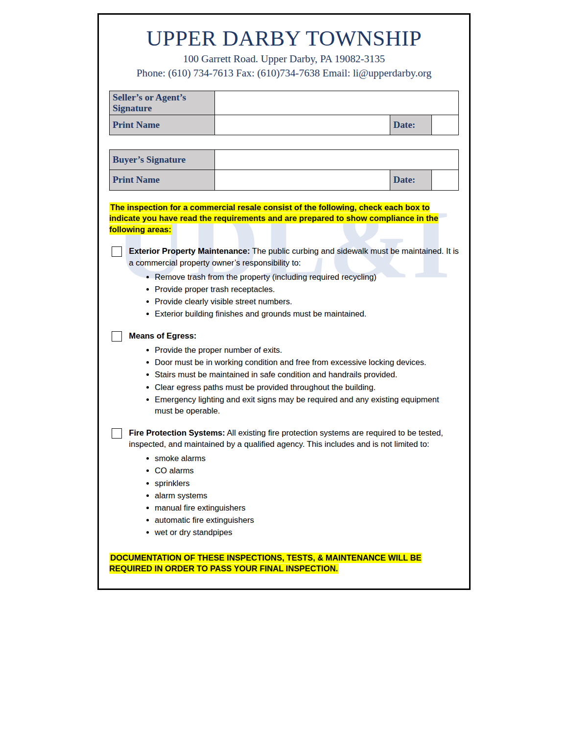UDL&I
UPPER DARBY TOWNSHIP
100 Garrett Road. Upper Darby, PA 19082-3135
Phone: (610) 734-7613 Fax: (610)734-7638 Email: li@upperdarby.org
| Seller’s or Agent’s Signature | |
| Print Name | | Date: | |
| Buyer’s Signature | |
| Print Name | | Date: | |
The inspection for a commercial resale consist of the following, check each box to indicate you have read the requirements and are prepared to show compliance in the following areas:
Exterior Property Maintenance: The public curbing and sidewalk must be maintained. It is a commercial property owner’s responsibility to:
Remove trash from the property (including required recycling)
Provide proper trash receptacles.
Provide clearly visible street numbers.
Exterior building finishes and grounds must be maintained.
Means of Egress:
Provide the proper number of exits.
Door must be in working condition and free from excessive locking devices.
Stairs must be maintained in safe condition and handrails provided.
Clear egress paths must be provided throughout the building.
Emergency lighting and exit signs may be required and any existing equipment must be operable.
Fire Protection Systems: All existing fire protection systems are required to be tested, inspected, and maintained by a qualified agency. This includes and is not limited to:
smoke alarms
CO alarms
sprinklers
alarm systems
manual fire extinguishers
automatic fire extinguishers
wet or dry standpipes
DOCUMENTATION OF THESE INSPECTIONS, TESTS, & MAINTENANCE WILL BE REQUIRED IN ORDER TO PASS YOUR FINAL INSPECTION.